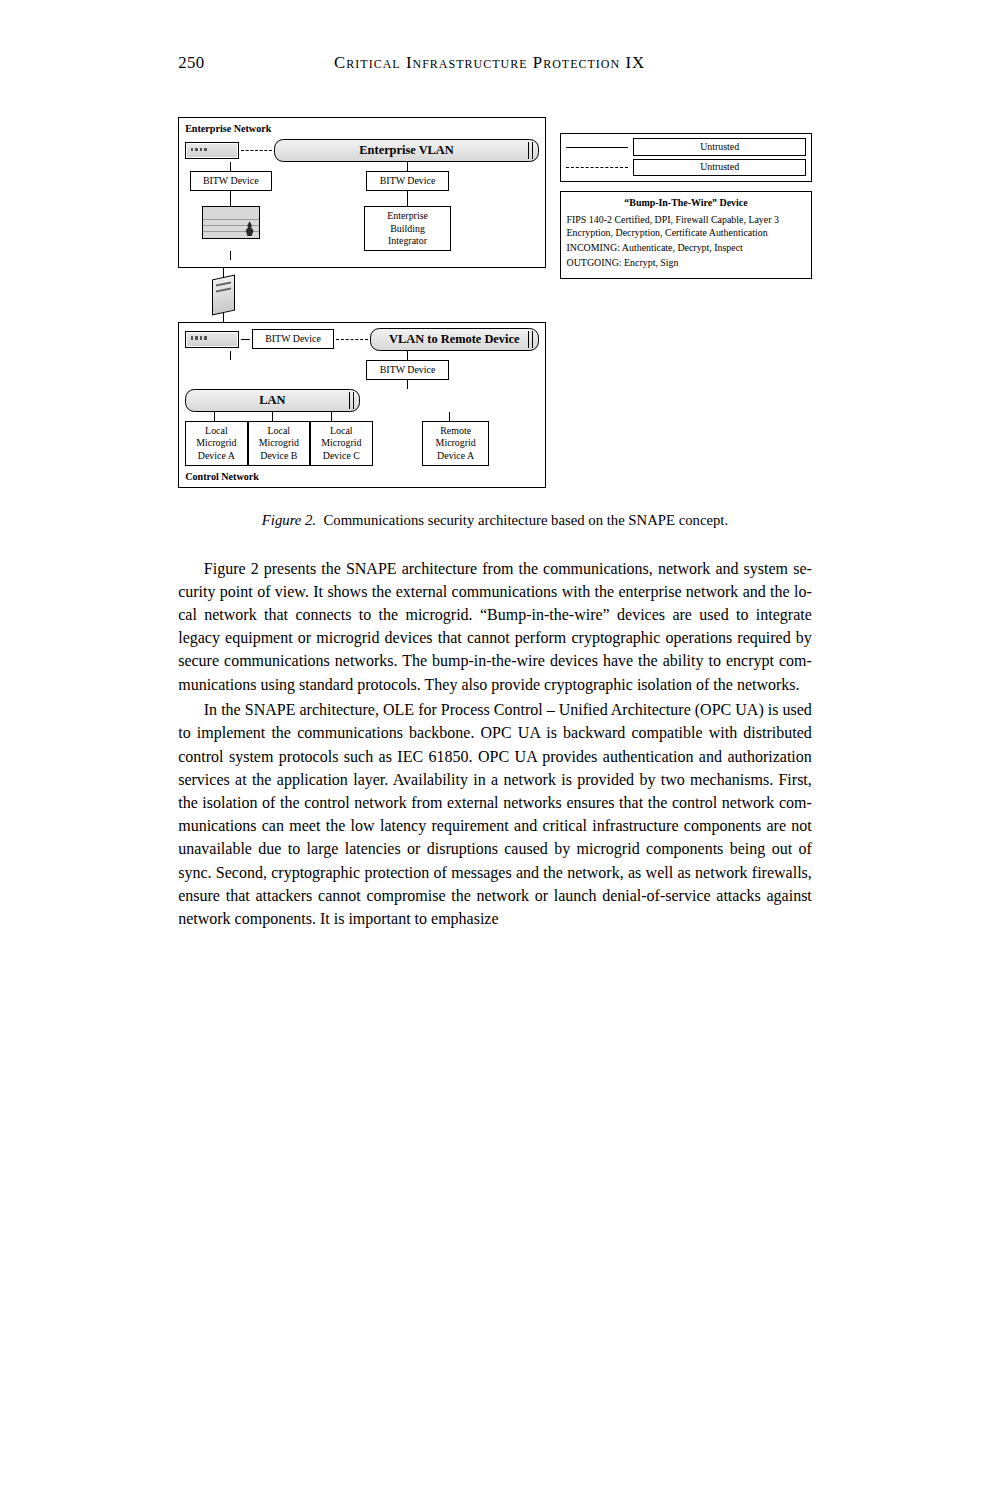250
Critical Infrastructure Protection IX
Enterprise Network
Enterprise VLAN
BITW Device
BITW Device
Enterprise
Building
Integrator
BITW Device
VLAN to Remote Device
BITW Device
LAN
Local
Microgrid
Device A
Local
Microgrid
Device B
Local
Microgrid
Device C
Remote
Microgrid
Device A
Control Network
Untrusted
Untrusted
“Bump-In-The-Wire” Device
FIPS 140-2 Certified, DPI, Firewall Capable, Layer 3 Encryption, Decryption, Certificate Authentication
INCOMING: Authenticate, Decrypt, Inspect
OUTGOING: Encrypt, Sign
Figure 2. Communications security architecture based on the SNAPE concept.
Figure 2 presents the SNAPE architecture from the communications, network and system security point of view. It shows the external communications with the enterprise network and the local network that connects to the microgrid. “Bump-in-the-wire” devices are used to integrate legacy equipment or microgrid devices that cannot perform cryptographic operations required by secure communications networks. The bump-in-the-wire devices have the ability to encrypt communications using standard protocols. They also provide cryptographic isolation of the networks.
In the SNAPE architecture, OLE for Process Control – Unified Architecture (OPC UA) is used to implement the communications backbone. OPC UA is backward compatible with distributed control system protocols such as IEC 61850. OPC UA provides authentication and authorization services at the application layer. Availability in a network is provided by two mechanisms. First, the isolation of the control network from external networks ensures that the control network communications can meet the low latency requirement and critical infrastructure components are not unavailable due to large latencies or disruptions caused by microgrid components being out of sync. Second, cryptographic protection of messages and the network, as well as network firewalls, ensure that attackers cannot compromise the network or launch denial-of-service attacks against network components. It is important to emphasize